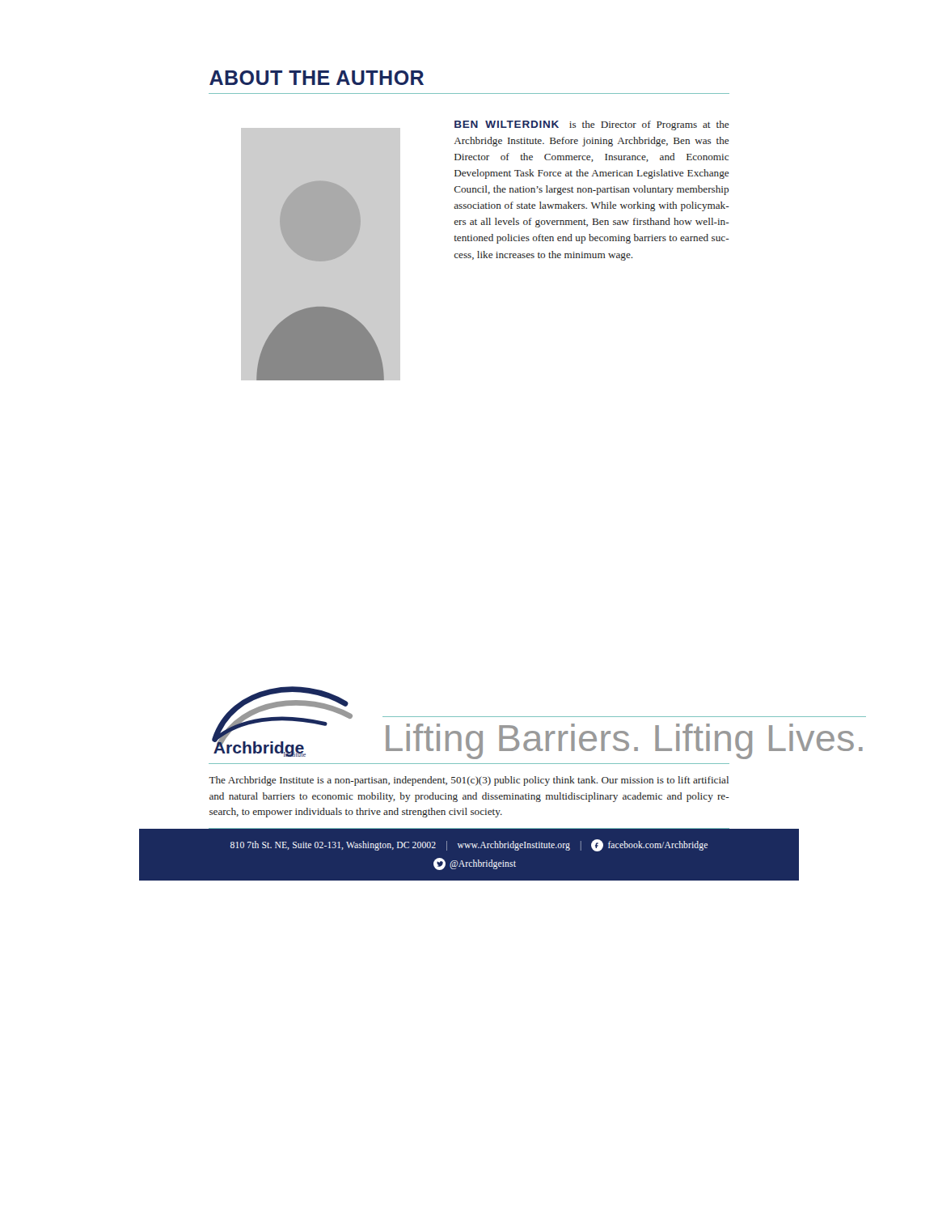About the Author
Ben Wilterdink is the Director of Programs at the Archbridge Institute. Before joining Archbridge, Ben was the Director of the Commerce, Insurance, and Economic Development Task Force at the American Legislative Exchange Council, the nation’s largest non-partisan voluntary membership association of state lawmakers. While working with policymakers at all levels of government, Ben saw firsthand how well-intentioned policies often end up becoming barriers to earned success, like increases to the minimum wage.
Archbridge Institute
Lifting Barriers. Lifting Lives.
The Archbridge Institute is a non-partisan, independent, 501(c)(3) public policy think tank. Our mission is to lift artificial and natural barriers to economic mobility, by producing and disseminating multidisciplinary academic and policy research, to empower individuals to thrive and strengthen civil society.
810 7th St. NE, Suite 02-131, Washington, DC 20002 | www.ArchbridgeInstitute.org | facebook.com/Archbridge @Archbridgeinst